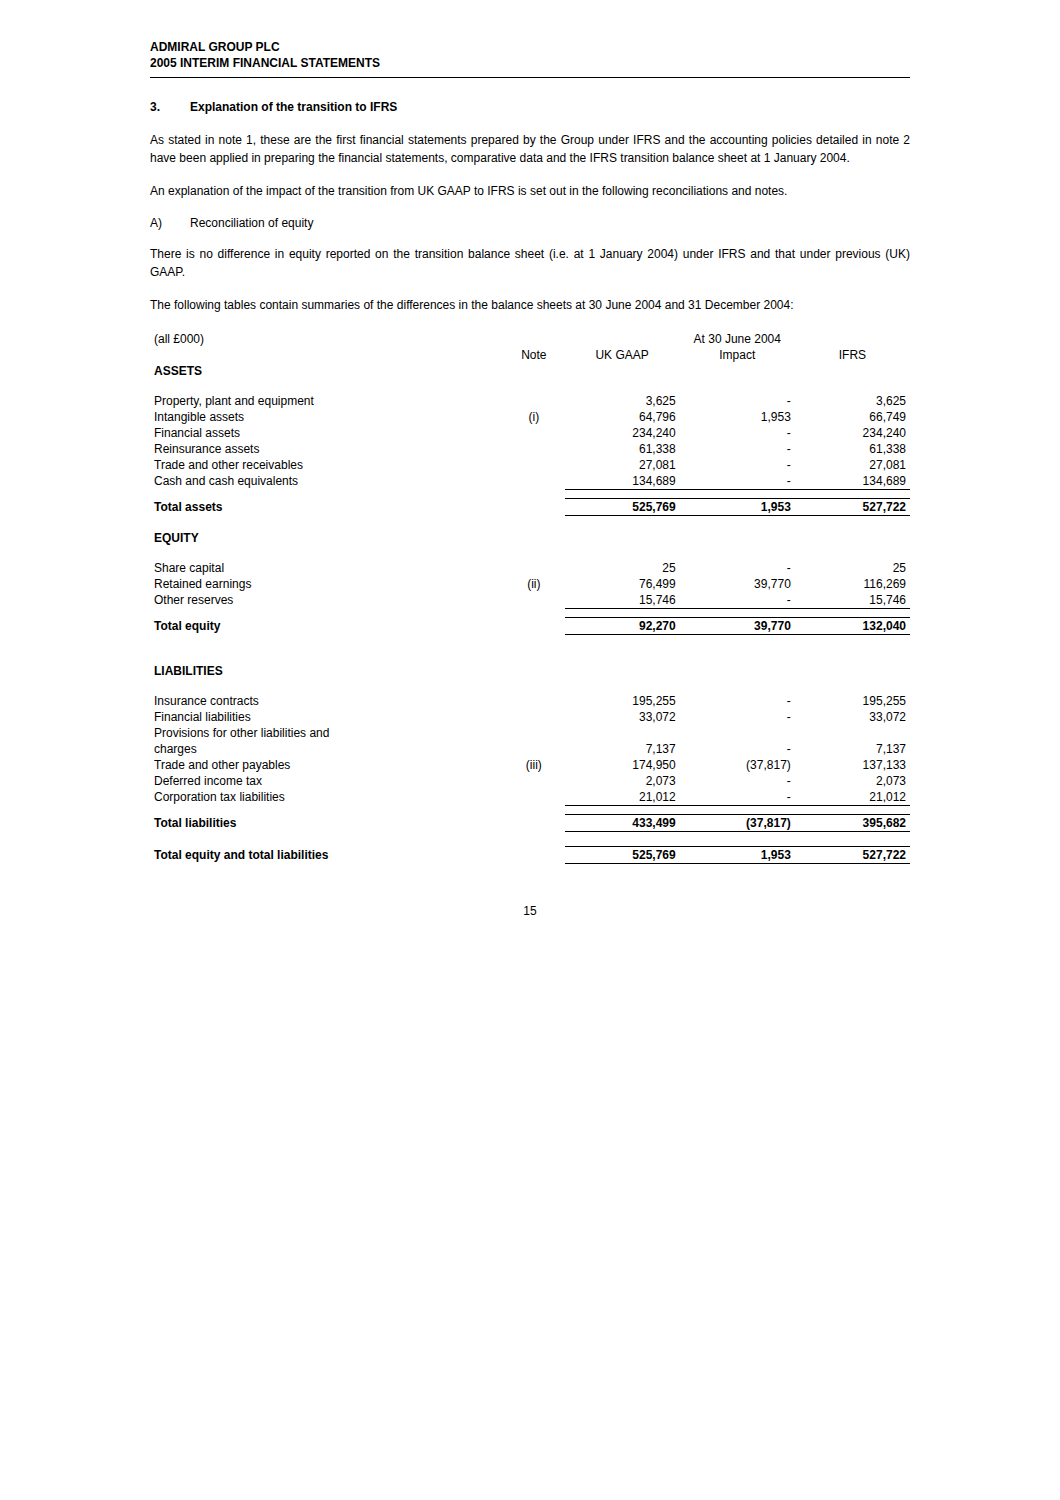ADMIRAL GROUP PLC
2005 INTERIM FINANCIAL STATEMENTS
3. Explanation of the transition to IFRS
As stated in note 1, these are the first financial statements prepared by the Group under IFRS and the accounting policies detailed in note 2 have been applied in preparing the financial statements, comparative data and the IFRS transition balance sheet at 1 January 2004.
An explanation of the impact of the transition from UK GAAP to IFRS is set out in the following reconciliations and notes.
A) Reconciliation of equity
There is no difference in equity reported on the transition balance sheet (i.e. at 1 January 2004) under IFRS and that under previous (UK) GAAP.
The following tables contain summaries of the differences in the balance sheets at 30 June 2004 and 31 December 2004:
| (all £000) | | At 30 June 2004 |
| | Note | UK GAAP | Impact | IFRS |
| ASSETS | | | | |
| Property, plant and equipment | | 3,625 | - | 3,625 |
| Intangible assets | (i) | 64,796 | 1,953 | 66,749 |
| Financial assets | | 234,240 | - | 234,240 |
| Reinsurance assets | | 61,338 | - | 61,338 |
| Trade and other receivables | | 27,081 | - | 27,081 |
| Cash and cash equivalents | | 134,689 | - | 134,689 |
| Total assets | | 525,769 | 1,953 | 527,722 |
| EQUITY | | | | |
| Share capital | | 25 | - | 25 |
| Retained earnings | (ii) | 76,499 | 39,770 | 116,269 |
| Other reserves | | 15,746 | - | 15,746 |
| Total equity | | 92,270 | 39,770 | 132,040 |
| LIABILITIES | | | | |
| Insurance contracts | | 195,255 | - | 195,255 |
| Financial liabilities | | 33,072 | - | 33,072 |
| Provisions for other liabilities and | | | | |
| charges | | 7,137 | - | 7,137 |
| Trade and other payables | (iii) | 174,950 | (37,817) | 137,133 |
| Deferred income tax | | 2,073 | - | 2,073 |
| Corporation tax liabilities | | 21,012 | - | 21,012 |
| Total liabilities | | 433,499 | (37,817) | 395,682 |
| Total equity and total liabilities | | 525,769 | 1,953 | 527,722 |
15